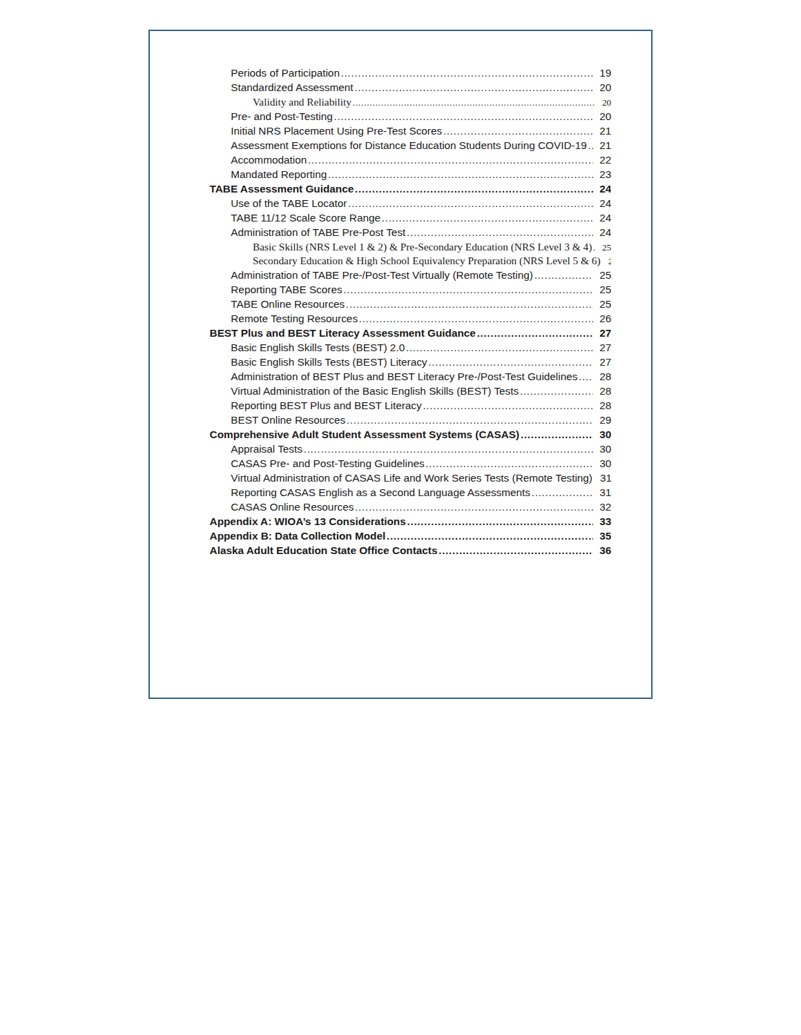Periods of Participation........................................................................................................................................... 19
Standardized Assessment....................................................................................................................................... 20
Validity and Reliability......................................................................................................................................... 20
Pre- and Post-Testing................................................................................................................................................. 20
Initial NRS Placement Using Pre-Test Scores......................................................................................................... 21
Assessment Exemptions for Distance Education Students During COVID-19....................................................... 21
Accommodation....................................................................................................................................................... 22
Mandated Reporting............................................................................................................................................... 23
TABE Assessment Guidance............................................................................................................................................. 24
Use of the TABE Locator......................................................................................................................................... 24
TABE 11/12 Scale Score Range................................................................................................................................. 24
Administration of TABE Pre-Post Test..................................................................................................................... 24
Basic Skills (NRS Level 1 & 2) & Pre-Secondary Education (NRS Level 3 & 4)......................................................................... 25
Secondary Education & High School Equivalency Preparation (NRS Level 5 & 6)................................................................. 25
Administration of TABE Pre-/Post-Test Virtually (Remote Testing)..................................................................... 25
Reporting TABE Scores........................................................................................................................................... 25
TABE Online Resources........................................................................................................................................... 25
Remote Testing Resources..................................................................................................................................... 26
BEST Plus and BEST Literacy Assessment Guidance......................................................................................................... 27
Basic English Skills Tests (BEST) 2.0......................................................................................................................... 27
Basic English Skills Tests (BEST) Literacy................................................................................................................. 27
Administration of BEST Plus and BEST Literacy Pre-/Post-Test Guidelines......................................................... 28
Virtual Administration of the Basic English Skills (BEST) Tests............................................................................. 28
Reporting BEST Plus and BEST Literacy................................................................................................................... 28
BEST Online Resources........................................................................................................................................... 29
Comprehensive Adult Student Assessment Systems (CASAS)................................................................................. 30
Appraisal Tests......................................................................................................................................................... 30
CASAS Pre- and Post-Testing Guidelines................................................................................................................. 30
Virtual Administration of CASAS Life and Work Series Tests (Remote Testing)..................................................... 31
Reporting CASAS English as a Second Language Assessments............................................................................. 31
CASAS Online Resources......................................................................................................................................... 32
Appendix A: WIOA’s 13 Considerations................................................................................................................. 33
Appendix B: Data Collection Model......................................................................................................................... 35
Alaska Adult Education State Office Contacts......................................................................................................... 36